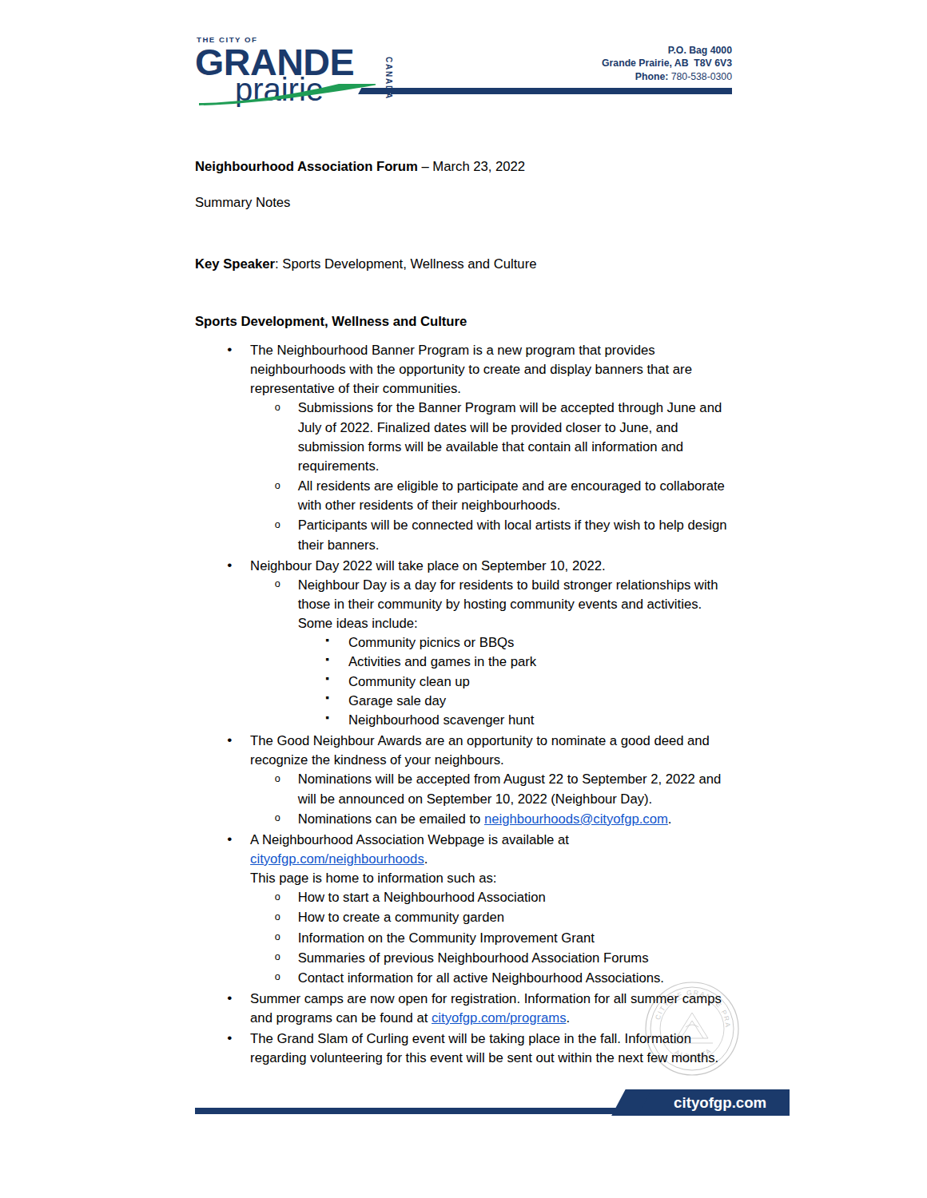THE CITY OF
GRANDE prairie CANADA
P.O. Bag 4000
Grande Prairie, AB T8V 6V3
Phone: 780-538-0300
Neighbourhood Association Forum – March 23, 2022
Summary Notes
Key Speaker: Sports Development, Wellness and Culture
Sports Development, Wellness and Culture
The Neighbourhood Banner Program is a new program that provides neighbourhoods with the opportunity to create and display banners that are representative of their communities.
Submissions for the Banner Program will be accepted through June and July of 2022. Finalized dates will be provided closer to June, and submission forms will be available that contain all information and requirements.
All residents are eligible to participate and are encouraged to collaborate with other residents of their neighbourhoods.
Participants will be connected with local artists if they wish to help design their banners.
Neighbour Day 2022 will take place on September 10, 2022.
Neighbour Day is a day for residents to build stronger relationships with those in their community by hosting community events and activities. Some ideas include:
Community picnics or BBQs
Activities and games in the park
Community clean up
Garage sale day
Neighbourhood scavenger hunt
The Good Neighbour Awards are an opportunity to nominate a good deed and recognize the kindness of your neighbours.
Nominations will be accepted from August 22 to September 2, 2022 and will be announced on September 10, 2022 (Neighbour Day).
Nominations can be emailed to neighbourhoods@cityofgp.com.
A Neighbourhood Association Webpage is available at cityofgp.com/neighbourhoods.
This page is home to information such as:
How to start a Neighbourhood Association
How to create a community garden
Information on the Community Improvement Grant
Summaries of previous Neighbourhood Association Forums
Contact information for all active Neighbourhood Associations.
Summer camps are now open for registration. Information for all summer camps and programs can be found at cityofgp.com/programs.
The Grand Slam of Curling event will be taking place in the fall. Information regarding volunteering for this event will be sent out within the next few months.
CITY OF GRANDE PRAIRIE ALBERTA
cityofgp.com